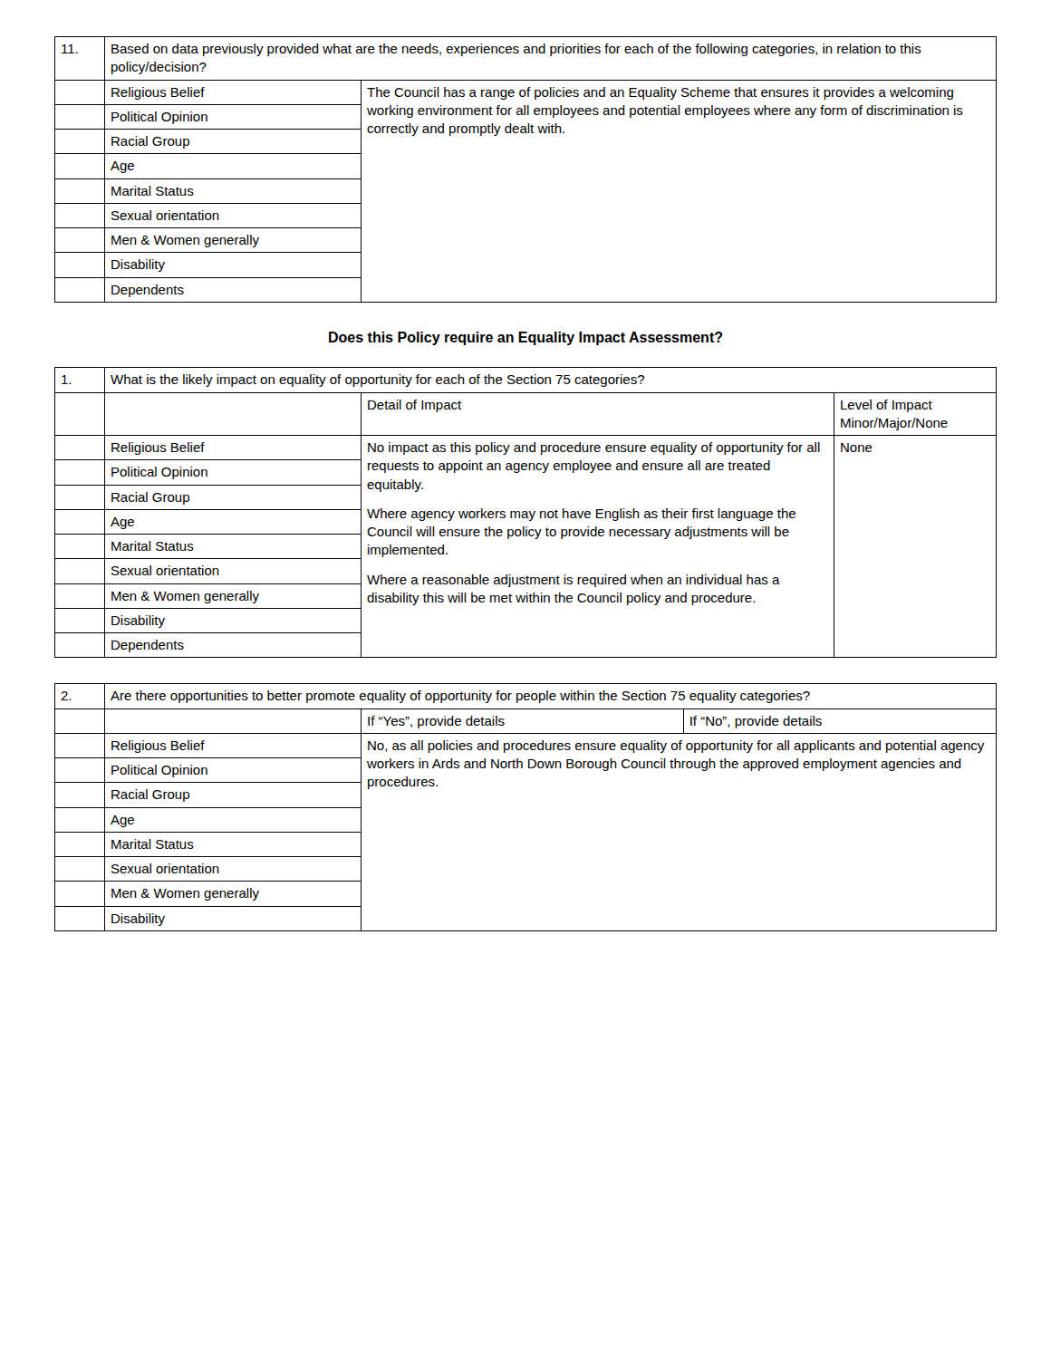| 11. | Based on data previously provided what are the needs, experiences and priorities for each of the following categories, in relation to this policy/decision? |
| | Religious Belief | The Council has a range of policies and an Equality Scheme that ensures it provides a welcoming working environment for all employees and potential employees where any form of discrimination is correctly and promptly dealt with. |
| | Political Opinion |
| | Racial Group |
| | Age |
| | Marital Status |
| | Sexual orientation |
| | Men & Women generally |
| | Disability |
| | Dependents |
Does this Policy require an Equality Impact Assessment?
| 1. | What is the likely impact on equality of opportunity for each of the Section 75 categories? |
| | | Detail of Impact | Level of Impact Minor/Major/None |
| | Religious Belief | No impact as this policy and procedure ensure equality of opportunity for all requests to appoint an agency employee and ensure all are treated equitably. Where agency workers may not have English as their first language the Council will ensure the policy to provide necessary adjustments will be implemented. Where a reasonable adjustment is required when an individual has a disability this will be met within the Council policy and procedure. | None |
| | Political Opinion |
| | Racial Group |
| | Age |
| | Marital Status |
| | Sexual orientation |
| | Men & Women generally |
| | Disability |
| | Dependents |
| 2. | Are there opportunities to better promote equality of opportunity for people within the Section 75 equality categories? |
| | | If “Yes”, provide details | If “No”, provide details |
| | Religious Belief | No, as all policies and procedures ensure equality of opportunity for all applicants and potential agency workers in Ards and North Down Borough Council through the approved employment agencies and procedures. |
| | Political Opinion |
| | Racial Group |
| | Age |
| | Marital Status |
| | Sexual orientation |
| | Men & Women generally |
| | Disability |